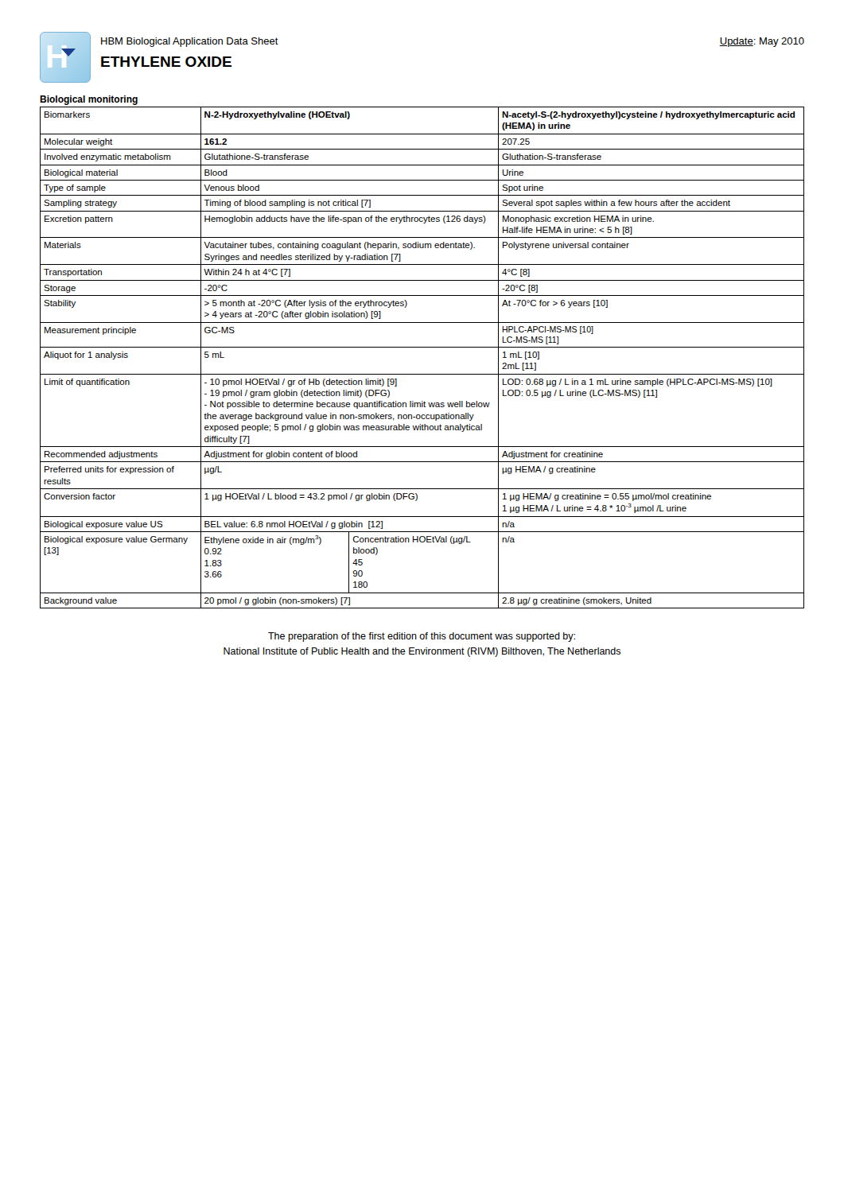HBM Biological Application Data Sheet Update: May 2010
ETHYLENE OXIDE
Biological monitoring
| Biomarkers | N-2-Hydroxyethylvaline (HOEtval) | N-acetyl-S-(2-hydroxyethyl)cysteine / hydroxyethylmercapturic acid (HEMA) in urine |
| Molecular weight | 161.2 | 207.25 |
| Involved enzymatic metabolism | Glutathione-S-transferase | Gluthation-S-transferase |
| Biological material | Blood | Urine |
| Type of sample | Venous blood | Spot urine |
| Sampling strategy | Timing of blood sampling is not critical [7] | Several spot saples within a few hours after the accident |
| Excretion pattern | Hemoglobin adducts have the life-span of the erythrocytes (126 days) | Monophasic excretion HEMA in urine. Half-life HEMA in urine: < 5 h [8] |
| Materials | Vacutainer tubes, containing coagulant (heparin, sodium edentate). Syringes and needles sterilized by γ-radiation [7] | Polystyrene universal container |
| Transportation | Within 24 h at 4°C [7] | 4°C [8] |
| Storage | -20°C | -20°C [8] |
| Stability | > 5 month at -20°C (After lysis of the erythrocytes) > 4 years at -20°C (after globin isolation) [9] | At -70°C for > 6 years [10] |
| Measurement principle | GC-MS | HPLC-APCI-MS-MS [10] LC-MS-MS [11] |
| Aliquot for 1 analysis | 5 mL | 1 mL [10] 2mL [11] |
| Limit of quantification | - 10 pmol HOEtVal / gr of Hb (detection limit) [9] - 19 pmol / gram globin (detection limit) (DFG) - Not possible to determine because quantification limit was well below the average background value in non-smokers, non-occupationally exposed people; 5 pmol / g globin was measurable without analytical difficulty [7] | LOD: 0.68 µg / L in a 1 mL urine sample (HPLC-APCI-MS-MS) [10] LOD: 0.5 µg / L urine (LC-MS-MS) [11] |
| Recommended adjustments | Adjustment for globin content of blood | Adjustment for creatinine |
| Preferred units for expression of results | µg/L | µg HEMA / g creatinine |
| Conversion factor | 1 µg HOEtVal / L blood = 43.2 pmol / gr globin (DFG) | 1 µg HEMA/ g creatinine = 0.55 µmol/mol creatinine 1 µg HEMA / L urine = 4.8 * 10 -3 µmol /L urine |
| Biological exposure value US | BEL value: 6.8 nmol HOEtVal / g globin [12] | n/a |
| Biological exposure value Germany [13] | Ethylene oxide in air (mg/m 3 ) 0.92 1.83 3.66 Concentration HOEtVal (µg/L blood) 45 90 180 | n/a |
| Background value | 20 pmol / g globin (non-smokers) [7] | 2.8 µg/ g creatinine (smokers, United |
The preparation of the first edition of this document was supported by:
National Institute of Public Health and the Environment (RIVM) Bilthoven, The Netherlands